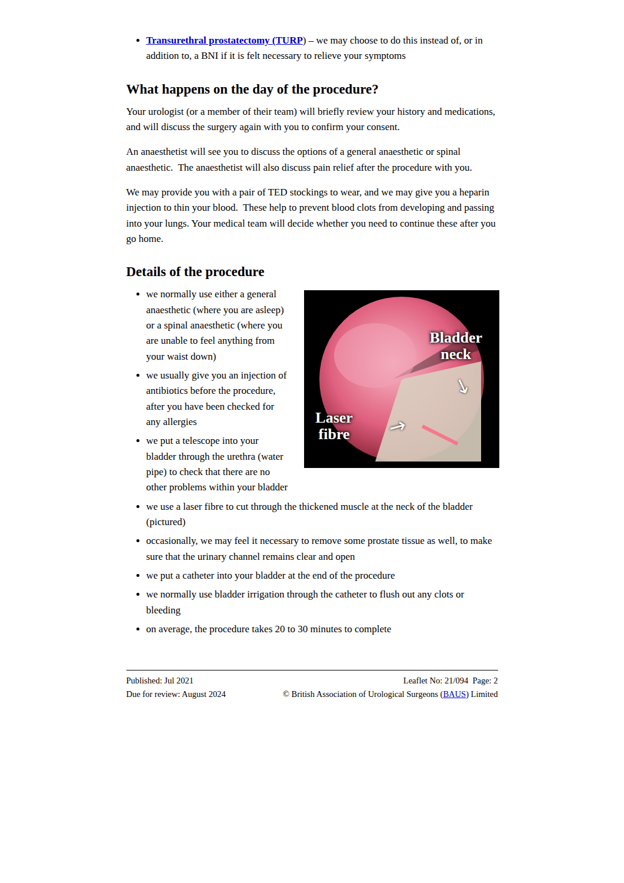Transurethral prostatectomy (TURP) – we may choose to do this instead of, or in addition to, a BNI if it is felt necessary to relieve your symptoms
What happens on the day of the procedure?
Your urologist (or a member of their team) will briefly review your history and medications, and will discuss the surgery again with you to confirm your consent.
An anaesthetist will see you to discuss the options of a general anaesthetic or spinal anaesthetic. The anaesthetist will also discuss pain relief after the procedure with you.
We may provide you with a pair of TED stockings to wear, and we may give you a heparin injection to thin your blood. These help to prevent blood clots from developing and passing into your lungs. Your medical team will decide whether you need to continue these after you go home.
Details of the procedure
Bladder
neck
↘
Laser
fibre
↗
we normally use either a general anaesthetic (where you are asleep) or a spinal anaesthetic (where you are unable to feel anything from your waist down)
we usually give you an injection of antibiotics before the procedure, after you have been checked for any allergies
we put a telescope into your bladder through the urethra (water pipe) to check that there are no other problems within your bladder
we use a laser fibre to cut through the thickened muscle at the neck of the bladder (pictured)
occasionally, we may feel it necessary to remove some prostate tissue as well, to make sure that the urinary channel remains clear and open
we put a catheter into your bladder at the end of the procedure
we normally use bladder irrigation through the catheter to flush out any clots or bleeding
on average, the procedure takes 20 to 30 minutes to complete
Published: Jul 2021
Due for review: August 2024
Leaflet No: 21/094 Page: 2
© British Association of Urological Surgeons (BAUS) Limited